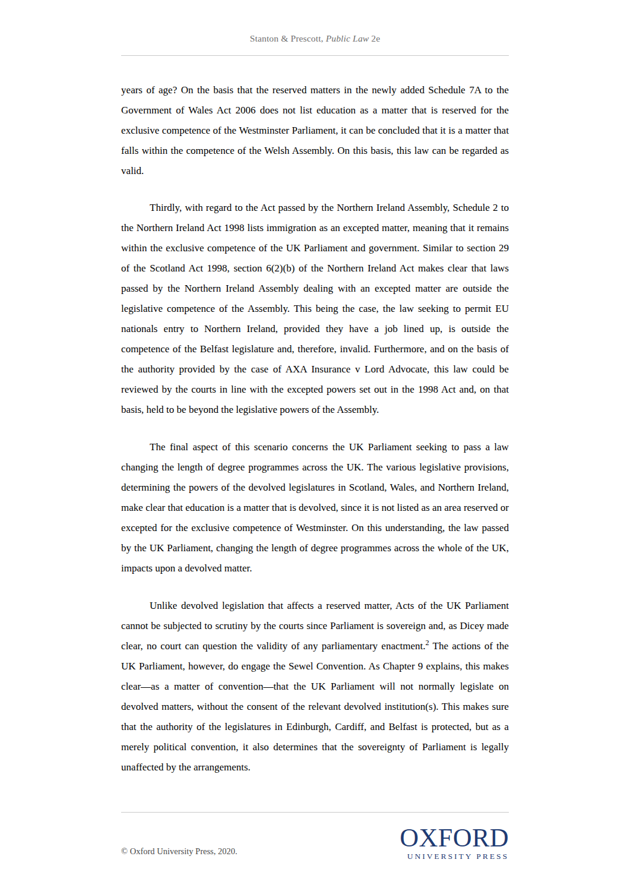Stanton & Prescott, Public Law 2e
years of age? On the basis that the reserved matters in the newly added Schedule 7A to the Government of Wales Act 2006 does not list education as a matter that is reserved for the exclusive competence of the Westminster Parliament, it can be concluded that it is a matter that falls within the competence of the Welsh Assembly. On this basis, this law can be regarded as valid.
Thirdly, with regard to the Act passed by the Northern Ireland Assembly, Schedule 2 to the Northern Ireland Act 1998 lists immigration as an excepted matter, meaning that it remains within the exclusive competence of the UK Parliament and government. Similar to section 29 of the Scotland Act 1998, section 6(2)(b) of the Northern Ireland Act makes clear that laws passed by the Northern Ireland Assembly dealing with an excepted matter are outside the legislative competence of the Assembly. This being the case, the law seeking to permit EU nationals entry to Northern Ireland, provided they have a job lined up, is outside the competence of the Belfast legislature and, therefore, invalid. Furthermore, and on the basis of the authority provided by the case of AXA Insurance v Lord Advocate, this law could be reviewed by the courts in line with the excepted powers set out in the 1998 Act and, on that basis, held to be beyond the legislative powers of the Assembly.
The final aspect of this scenario concerns the UK Parliament seeking to pass a law changing the length of degree programmes across the UK. The various legislative provisions, determining the powers of the devolved legislatures in Scotland, Wales, and Northern Ireland, make clear that education is a matter that is devolved, since it is not listed as an area reserved or excepted for the exclusive competence of Westminster. On this understanding, the law passed by the UK Parliament, changing the length of degree programmes across the whole of the UK, impacts upon a devolved matter.
Unlike devolved legislation that affects a reserved matter, Acts of the UK Parliament cannot be subjected to scrutiny by the courts since Parliament is sovereign and, as Dicey made clear, no court can question the validity of any parliamentary enactment.2 The actions of the UK Parliament, however, do engage the Sewel Convention. As Chapter 9 explains, this makes clear—as a matter of convention—that the UK Parliament will not normally legislate on devolved matters, without the consent of the relevant devolved institution(s). This makes sure that the authority of the legislatures in Edinburgh, Cardiff, and Belfast is protected, but as a merely political convention, it also determines that the sovereignty of Parliament is legally unaffected by the arrangements.
© Oxford University Press, 2020.
OXFORD UNIVERSITY PRESS